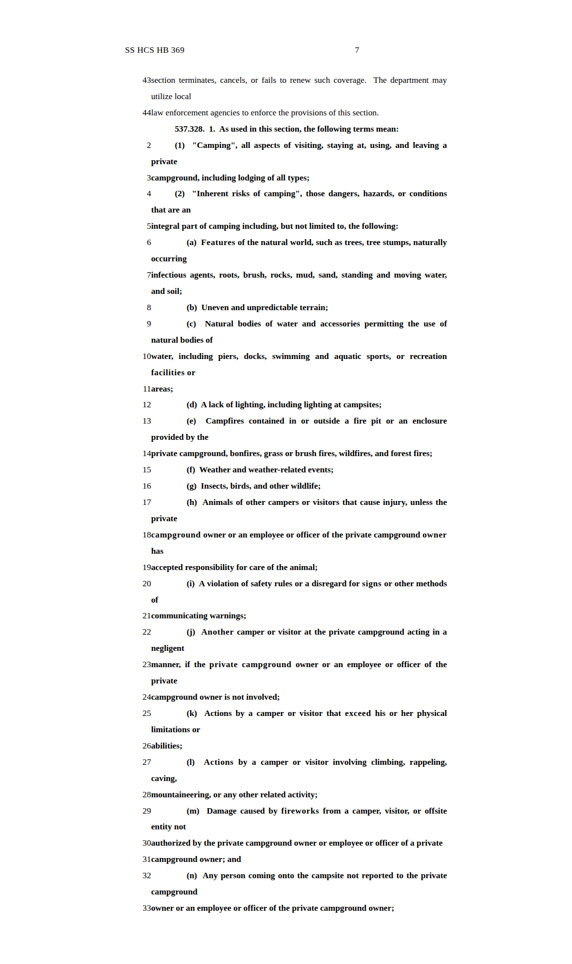SS HCS HB 369 7
| 43 | section terminates, cancels, or fails to renew such coverage. The department may utilize local |
| 44 | law enforcement agencies to enforce the provisions of this section. |
| | 537.328. 1. As used in this section, the following terms mean: |
| 2 | (1) "Camping", all aspects of visiting, staying at, using, and leaving a private |
| 3 | campground, including lodging of all types; |
| 4 | (2) "Inherent risks of camping", those dangers, hazards, or conditions that are an |
| 5 | integral part of camping including, but not limited to, the following: |
| 6 | (a) Features of the natural world, such as trees, tree stumps, naturally occurring |
| 7 | infectious agents, roots, brush, rocks, mud, sand, standing and moving water, and soil; |
| 8 | (b) Uneven and unpredictable terrain; |
| 9 | (c) Natural bodies of water and accessories permitting the use of natural bodies of |
| 10 | water, including piers, docks, swimming and aquatic sports, or recreation facilities or |
| 11 | areas; |
| 12 | (d) A lack of lighting, including lighting at campsites; |
| 13 | (e) Campfires contained in or outside a fire pit or an enclosure provided by the |
| 14 | private campground, bonfires, grass or brush fires, wildfires, and forest fires; |
| 15 | (f) Weather and weather-related events; |
| 16 | (g) Insects, birds, and other wildlife; |
| 17 | (h) Animals of other campers or visitors that cause injury, unless the private |
| 18 | campground owner or an employee or officer of the private campground owner has |
| 19 | accepted responsibility for care of the animal; |
| 20 | (i) A violation of safety rules or a disregard for signs or other methods of |
| 21 | communicating warnings; |
| 22 | (j) Another camper or visitor at the private campground acting in a negligent |
| 23 | manner, if the private campground owner or an employee or officer of the private |
| 24 | campground owner is not involved; |
| 25 | (k) Actions by a camper or visitor that exceed his or her physical limitations or |
| 26 | abilities; |
| 27 | (l) Actions by a camper or visitor involving climbing, rappeling, caving, |
| 28 | mountaineering, or any other related activity; |
| 29 | (m) Damage caused by fireworks from a camper, visitor, or offsite entity not |
| 30 | authorized by the private campground owner or employee or officer of a private |
| 31 | campground owner; and |
| 32 | (n) Any person coming onto the campsite not reported to the private campground |
| 33 | owner or an employee or officer of the private campground owner; |